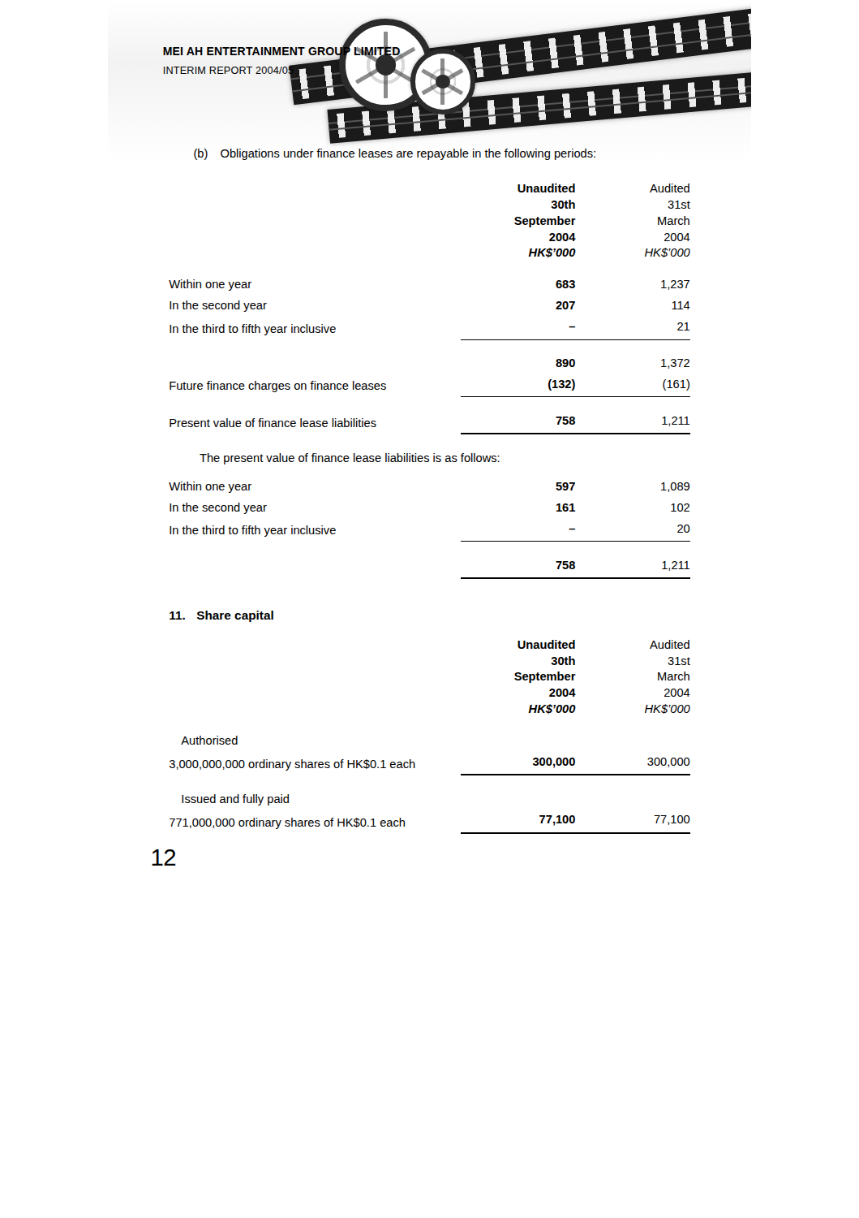MEI AH ENTERTAINMENT GROUP LIMITED
INTERIM REPORT 2004/05
(b)
Obligations under finance leases are repayable in the following periods:
| | Unaudited 30th September 2004 HK$’000 | Audited 31st March 2004 HK$’000 |
| --- | --- | --- |
| Within one year | 683 | 1,237 |
| In the second year | 207 | 114 |
| In the third to fifth year inclusive | – | 21 |
| | 890 | 1,372 |
| Future finance charges on finance leases | (132) | (161) |
| Present value of finance lease liabilities | 758 | 1,211 |
The present value of finance lease liabilities is as follows:
| Within one year | 597 | 1,089 |
| In the second year | 161 | 102 |
| In the third to fifth year inclusive | – | 20 |
| | 758 | 1,211 |
11. Share capital
| | Unaudited 30th September 2004 HK$’000 | Audited 31st March 2004 HK$’000 |
| --- | --- | --- |
| Authorised | | |
| 3,000,000,000 ordinary shares of HK$0.1 each | 300,000 | 300,000 |
| Issued and fully paid | | |
| 771,000,000 ordinary shares of HK$0.1 each | 77,100 | 77,100 |
12